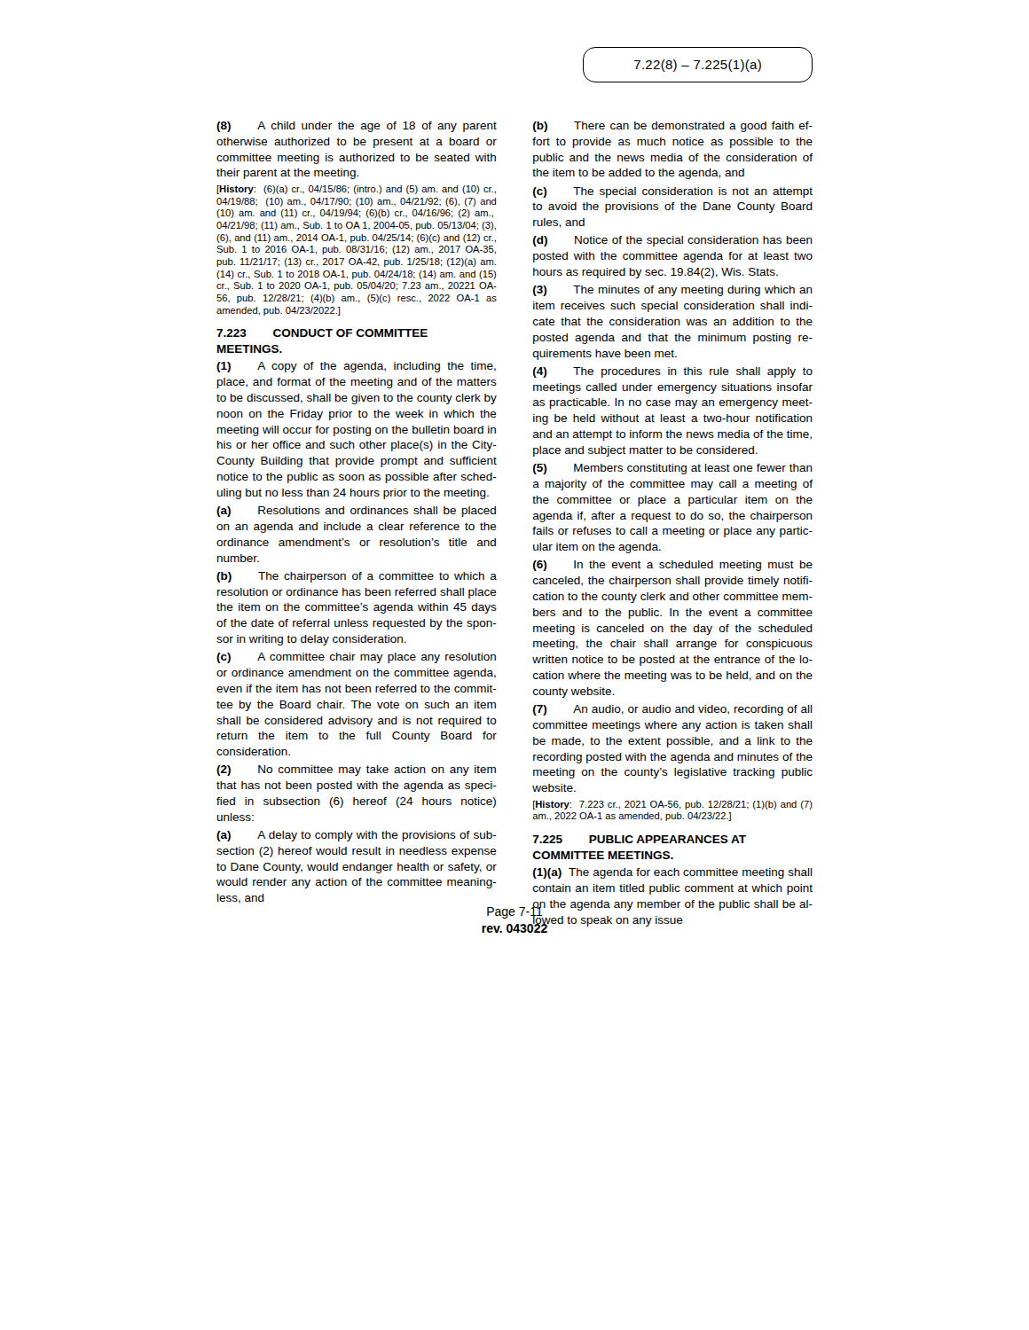7.22(8) – 7.225(1)(a)
(8) A child under the age of 18 of any parent otherwise authorized to be present at a board or committee meeting is authorized to be seated with their parent at the meeting.
[History: (6)(a) cr., 04/15/86; (intro.) and (5) am. and (10) cr., 04/19/88; (10) am., 04/17/90; (10) am., 04/21/92; (6), (7) and (10) am. and (11) cr., 04/19/94; (6)(b) cr., 04/16/96; (2) am., 04/21/98; (11) am., Sub. 1 to OA 1, 2004-05, pub. 05/13/04; (3), (6), and (11) am., 2014 OA-1, pub. 04/25/14; (6)(c) and (12) cr., Sub. 1 to 2016 OA-1, pub. 08/31/16; (12) am., 2017 OA-35, pub. 11/21/17; (13) cr., 2017 OA-42, pub. 1/25/18; (12)(a) am. (14) cr., Sub. 1 to 2018 OA-1, pub. 04/24/18; (14) am. and (15) cr., Sub. 1 to 2020 OA-1, pub. 05/04/20; 7.23 am., 20221 OA-56, pub. 12/28/21; (4)(b) am., (5)(c) resc., 2022 OA-1 as amended, pub. 04/23/2022.]
7.223 CONDUCT OF COMMITTEE MEETINGS.
(1) A copy of the agenda, including the time, place, and format of the meeting and of the matters to be discussed, shall be given to the county clerk by noon on the Friday prior to the week in which the meeting will occur for posting on the bulletin board in his or her office and such other place(s) in the City-County Building that provide prompt and sufficient notice to the public as soon as possible after scheduling but no less than 24 hours prior to the meeting.
(a) Resolutions and ordinances shall be placed on an agenda and include a clear reference to the ordinance amendment’s or resolution’s title and number.
(b) The chairperson of a committee to which a resolution or ordinance has been referred shall place the item on the committee’s agenda within 45 days of the date of referral unless requested by the sponsor in writing to delay consideration.
(c) A committee chair may place any resolution or ordinance amendment on the committee agenda, even if the item has not been referred to the committee by the Board chair. The vote on such an item shall be considered advisory and is not required to return the item to the full County Board for consideration.
(2) No committee may take action on any item that has not been posted with the agenda as specified in subsection (6) hereof (24 hours notice) unless:
(a) A delay to comply with the provisions of subsection (2) hereof would result in needless expense to Dane County, would endanger health or safety, or would render any action of the committee meaningless, and
(b) There can be demonstrated a good faith effort to provide as much notice as possible to the public and the news media of the consideration of the item to be added to the agenda, and
(c) The special consideration is not an attempt to avoid the provisions of the Dane County Board rules, and
(d) Notice of the special consideration has been posted with the committee agenda for at least two hours as required by sec. 19.84(2), Wis. Stats.
(3) The minutes of any meeting during which an item receives such special consideration shall indicate that the consideration was an addition to the posted agenda and that the minimum posting requirements have been met.
(4) The procedures in this rule shall apply to meetings called under emergency situations insofar as practicable. In no case may an emergency meeting be held without at least a two-hour notification and an attempt to inform the news media of the time, place and subject matter to be considered.
(5) Members constituting at least one fewer than a majority of the committee may call a meeting of the committee or place a particular item on the agenda if, after a request to do so, the chairperson fails or refuses to call a meeting or place any particular item on the agenda.
(6) In the event a scheduled meeting must be canceled, the chairperson shall provide timely notification to the county clerk and other committee members and to the public. In the event a committee meeting is canceled on the day of the scheduled meeting, the chair shall arrange for conspicuous written notice to be posted at the entrance of the location where the meeting was to be held, and on the county website.
(7) An audio, or audio and video, recording of all committee meetings where any action is taken shall be made, to the extent possible, and a link to the recording posted with the agenda and minutes of the meeting on the county’s legislative tracking public website.
[History: 7.223 cr., 2021 OA-56, pub. 12/28/21; (1)(b) and (7) am., 2022 OA-1 as amended, pub. 04/23/22.]
7.225 PUBLIC APPEARANCES AT COMMITTEE MEETINGS.
(1)(a) The agenda for each committee meeting shall contain an item titled public comment at which point on the agenda any member of the public shall be allowed to speak on any issue
Page 7-11
rev. 043022